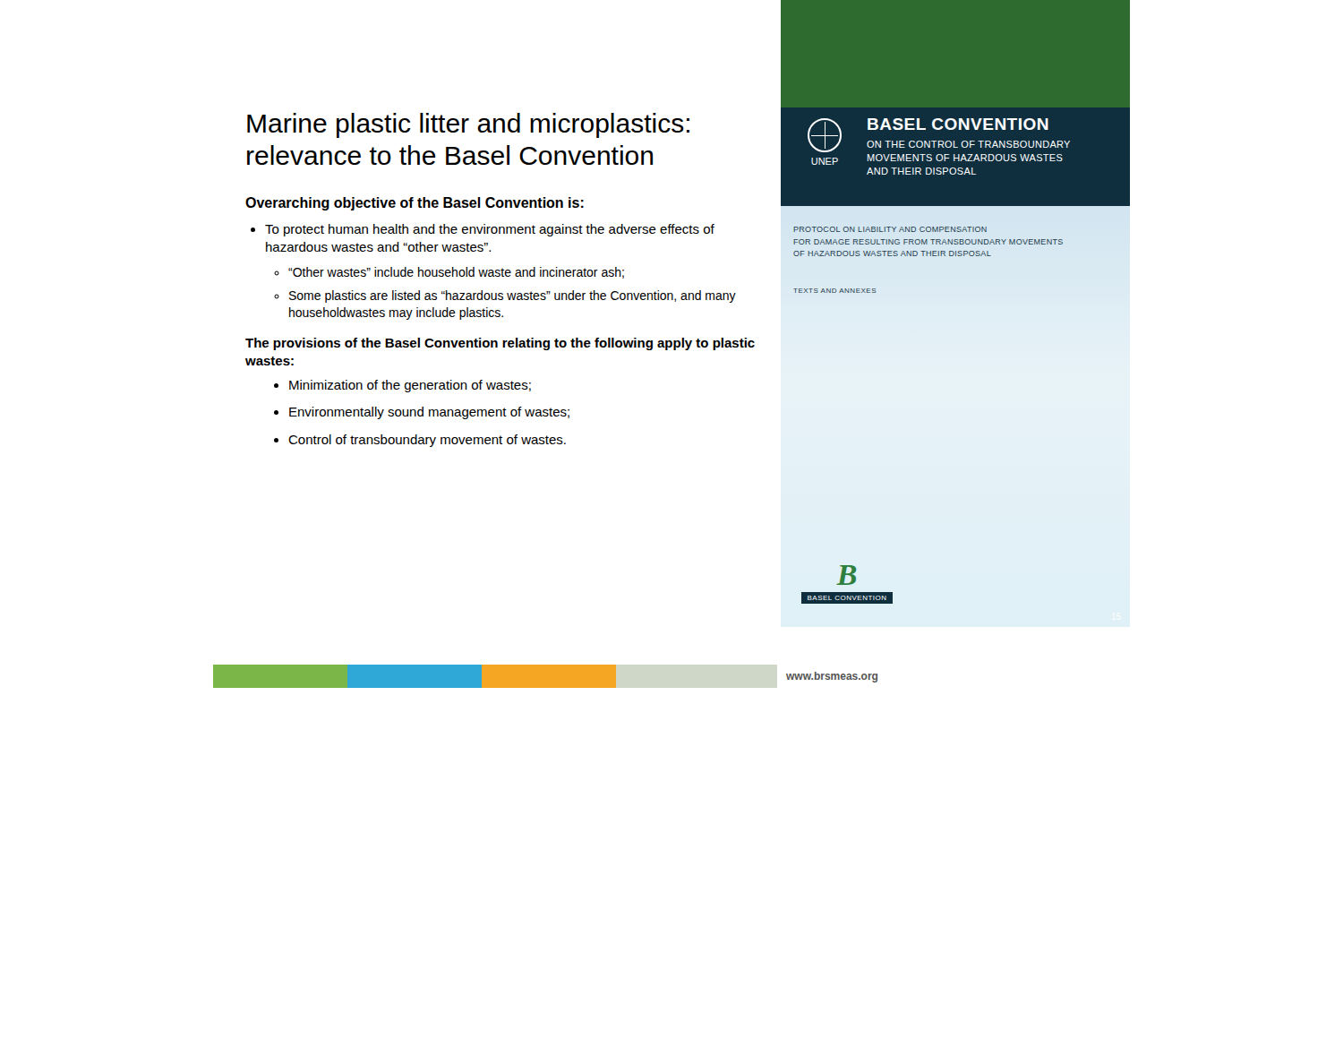Marine plastic litter and microplastics: relevance to the Basel Convention
Overarching objective of the Basel Convention is:
To protect human health and the environment against the adverse effects of hazardous wastes and “other wastes”.
“Other wastes” include household waste and incinerator ash;
Some plastics are listed as “hazardous wastes” under the Convention, and many householdwastes may include plastics.
The provisions of the Basel Convention relating to the following apply to plastic wastes:
Minimization of the generation of wastes;
Environmentally sound management of wastes;
Control of transboundary movement of wastes.
UNEP
BASEL CONVENTION
ON THE CONTROL OF TRANSBOUNDARY
MOVEMENTS OF HAZARDOUS WASTES
AND THEIR DISPOSAL
PROTOCOL ON LIABILITY AND COMPENSATION
FOR DAMAGE RESULTING FROM TRANSBOUNDARY MOVEMENTS
OF HAZARDOUS WASTES AND THEIR DISPOSAL
TEXTS AND ANNEXES
B BASEL CONVENTION
15
www.brsmeas.org